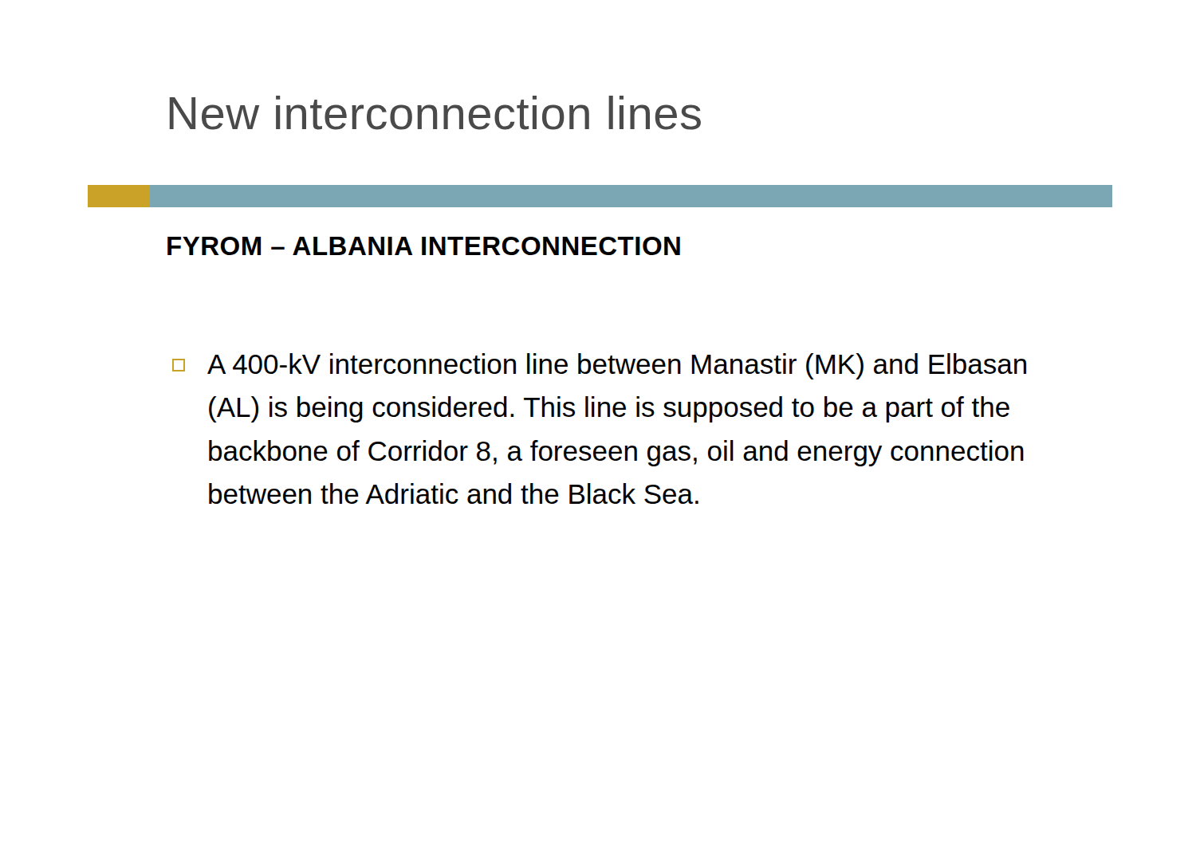New interconnection lines
FYROM – ALBANIA INTERCONNECTION
A 400-kV interconnection line between Manastir (MK) and Elbasan (AL) is being considered. This line is supposed to be a part of the backbone of Corridor 8, a foreseen gas, oil and energy connection between the Adriatic and the Black Sea.